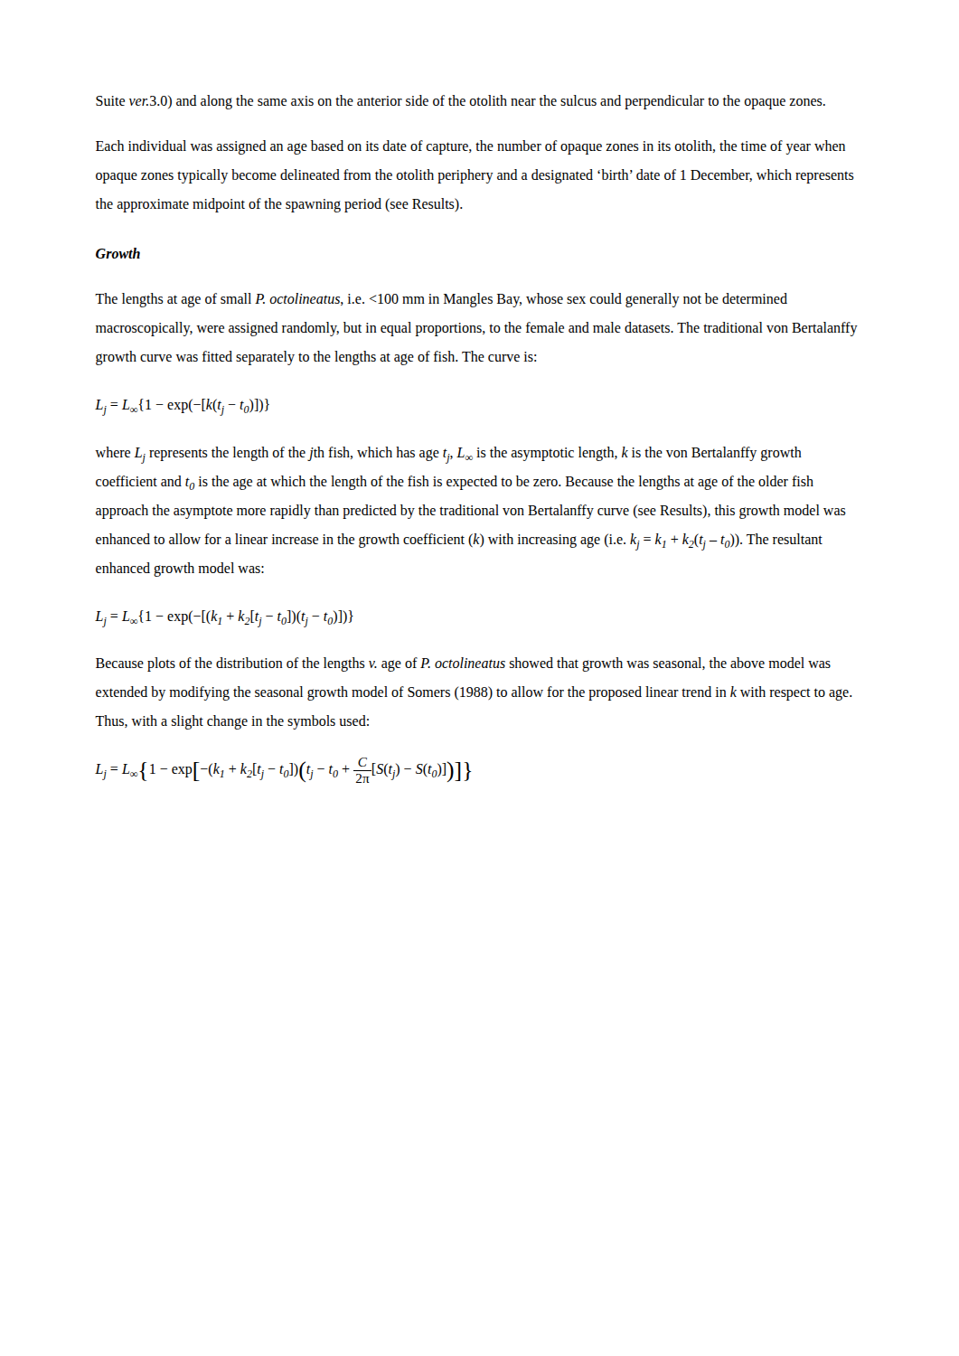Suite ver. 3.0) and along the same axis on the anterior side of the otolith near the sulcus and perpendicular to the opaque zones.
Each individual was assigned an age based on its date of capture, the number of opaque zones in its otolith, the time of year when opaque zones typically become delineated from the otolith periphery and a designated ‘birth’ date of 1 December, which represents the approximate midpoint of the spawning period (see Results).
Growth
The lengths at age of small P. octolineatus, i.e. <100 mm in Mangles Bay, whose sex could generally not be determined macroscopically, were assigned randomly, but in equal proportions, to the female and male datasets. The traditional von Bertalanffy growth curve was fitted separately to the lengths at age of fish. The curve is:
Lj = L∞{1 − exp(−[k(tj − t0)])}
where Lj represents the length of the jth fish, which has age tj, L∞ is the asymptotic length, k is the von Bertalanffy growth coefficient and t0 is the age at which the length of the fish is expected to be zero. Because the lengths at age of the older fish approach the asymptote more rapidly than predicted by the traditional von Bertalanffy curve (see Results), this growth model was enhanced to allow for a linear increase in the growth coefficient (k) with increasing age (i.e. kj = k1 + k2(tj – t0)). The resultant enhanced growth model was:
Lj = L∞{1 − exp(−[(k1 + k2[tj − t0])(tj − t0)])}
Because plots of the distribution of the lengths v. age of P. octolineatus showed that growth was seasonal, the above model was extended by modifying the seasonal growth model of Somers (1988) to allow for the proposed linear trend in k with respect to age. Thus, with a slight change in the symbols used:
Lj = L∞{1 − exp[−(k1 + k2[tj − t0])(tj − t0 + C 2π[S(tj) − S(t0)])]}